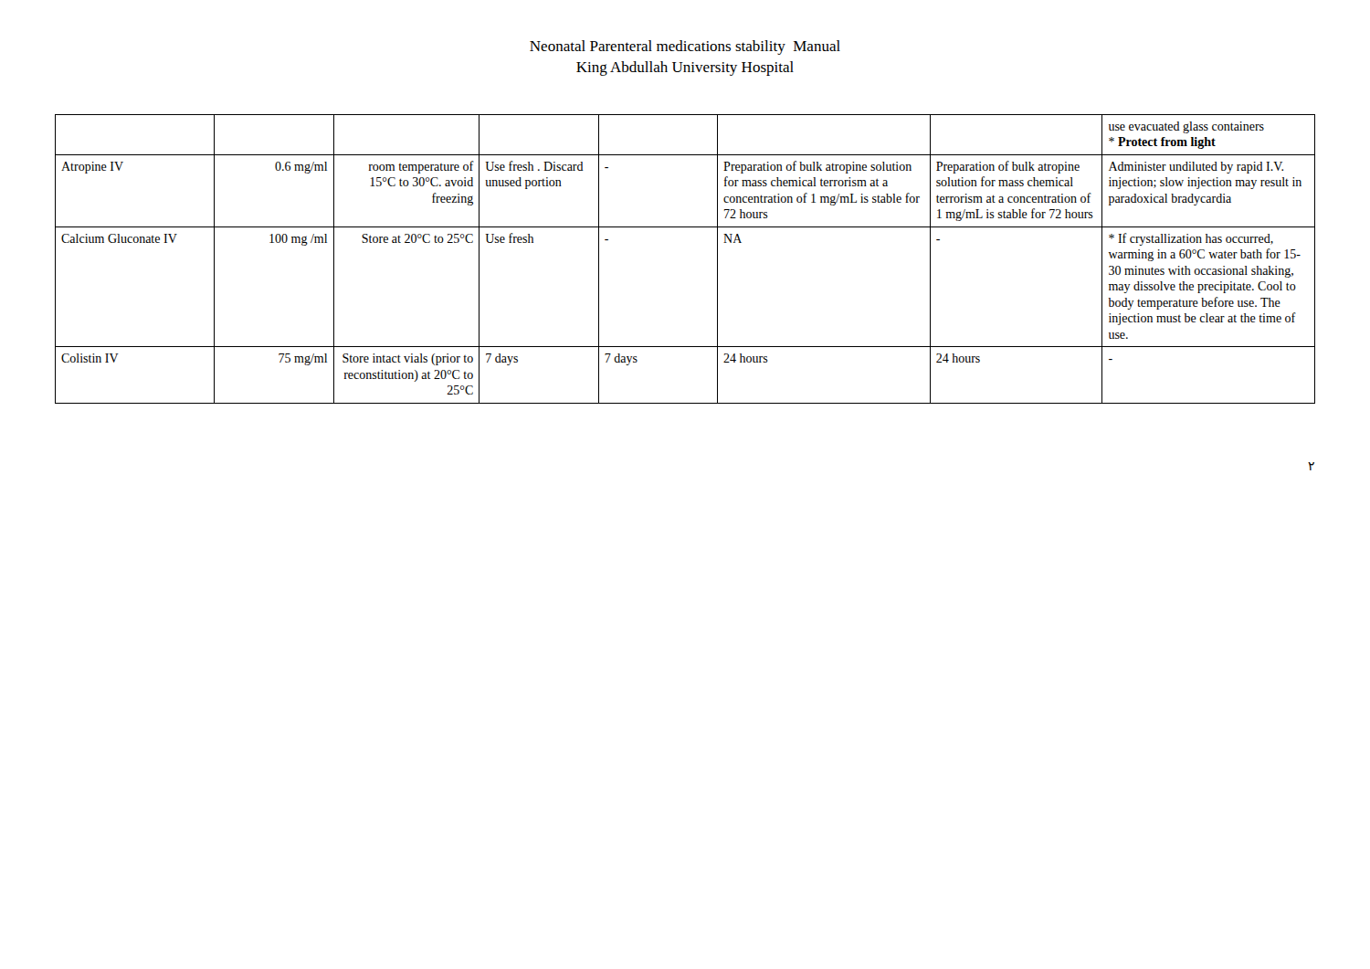Neonatal Parenteral medications stability Manual
King Abdullah University Hospital
| | | | | | | | use evacuated glass containers * Protect from light |
| Atropine IV | 0.6 mg/ml | room temperature of 15°C to 30°C. avoid freezing | Use fresh . Discard unused portion | - | Preparation of bulk atropine solution for mass chemical terrorism at a concentration of 1 mg/mL is stable for 72 hours | Preparation of bulk atropine solution for mass chemical terrorism at a concentration of 1 mg/mL is stable for 72 hours | Administer undiluted by rapid I.V. injection; slow injection may result in paradoxical bradycardia |
| Calcium Gluconate IV | 100 mg /ml | Store at 20°C to 25°C | Use fresh | - | NA | - | * If crystallization has occurred, warming in a 60°C water bath for 15-30 minutes with occasional shaking, may dissolve the precipitate. Cool to body temperature before use. The injection must be clear at the time of use. |
| Colistin IV | 75 mg/ml | Store intact vials (prior to reconstitution) at 20°C to 25°C | 7 days | 7 days | 24 hours | 24 hours | - |
٢